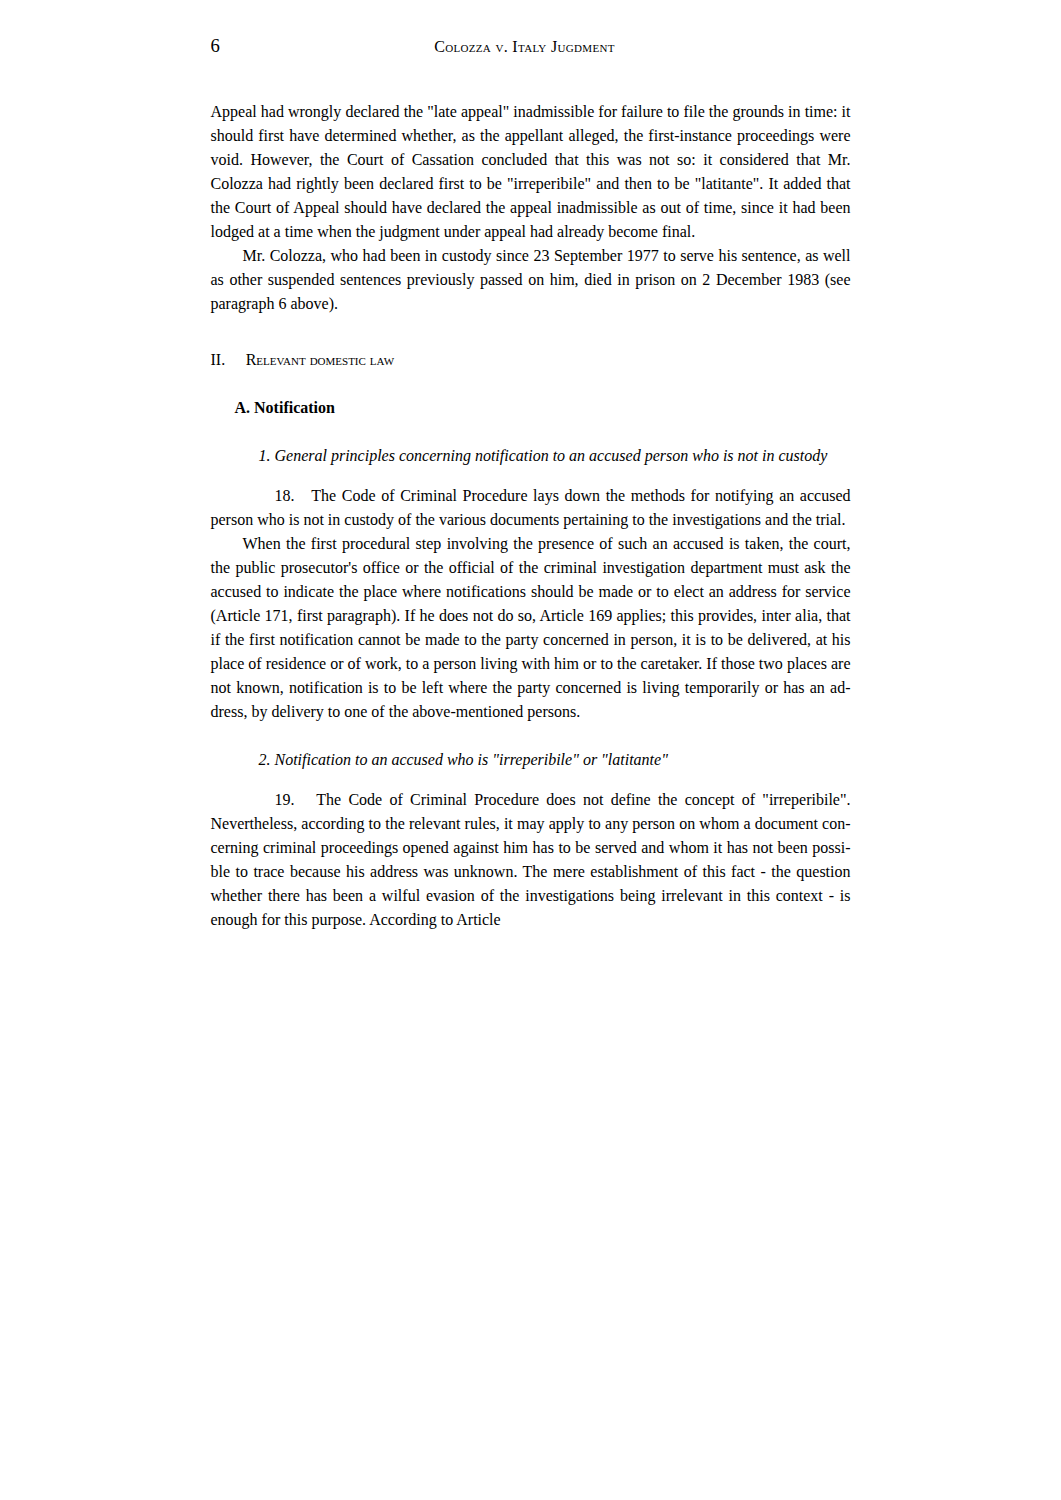6
Colozza v. Italy Jugdment
Appeal had wrongly declared the "late appeal" inadmissible for failure to file the grounds in time: it should first have determined whether, as the appellant alleged, the first-instance proceedings were void. However, the Court of Cassation concluded that this was not so: it considered that Mr. Colozza had rightly been declared first to be "irreperibile" and then to be "latitante". It added that the Court of Appeal should have declared the appeal inadmissible as out of time, since it had been lodged at a time when the judgment under appeal had already become final.
Mr. Colozza, who had been in custody since 23 September 1977 to serve his sentence, as well as other suspended sentences previously passed on him, died in prison on 2 December 1983 (see paragraph 6 above).
II. Relevant domestic law
A. Notification
1. General principles concerning notification to an accused person who is not in custody
18. The Code of Criminal Procedure lays down the methods for notifying an accused person who is not in custody of the various documents pertaining to the investigations and the trial.
When the first procedural step involving the presence of such an accused is taken, the court, the public prosecutor's office or the official of the criminal investigation department must ask the accused to indicate the place where notifications should be made or to elect an address for service (Article 171, first paragraph). If he does not do so, Article 169 applies; this provides, inter alia, that if the first notification cannot be made to the party concerned in person, it is to be delivered, at his place of residence or of work, to a person living with him or to the caretaker. If those two places are not known, notification is to be left where the party concerned is living temporarily or has an address, by delivery to one of the above-mentioned persons.
2. Notification to an accused who is "irreperibile" or "latitante"
19. The Code of Criminal Procedure does not define the concept of "irreperibile". Nevertheless, according to the relevant rules, it may apply to any person on whom a document concerning criminal proceedings opened against him has to be served and whom it has not been possible to trace because his address was unknown. The mere establishment of this fact - the question whether there has been a wilful evasion of the investigations being irrelevant in this context - is enough for this purpose. According to Article